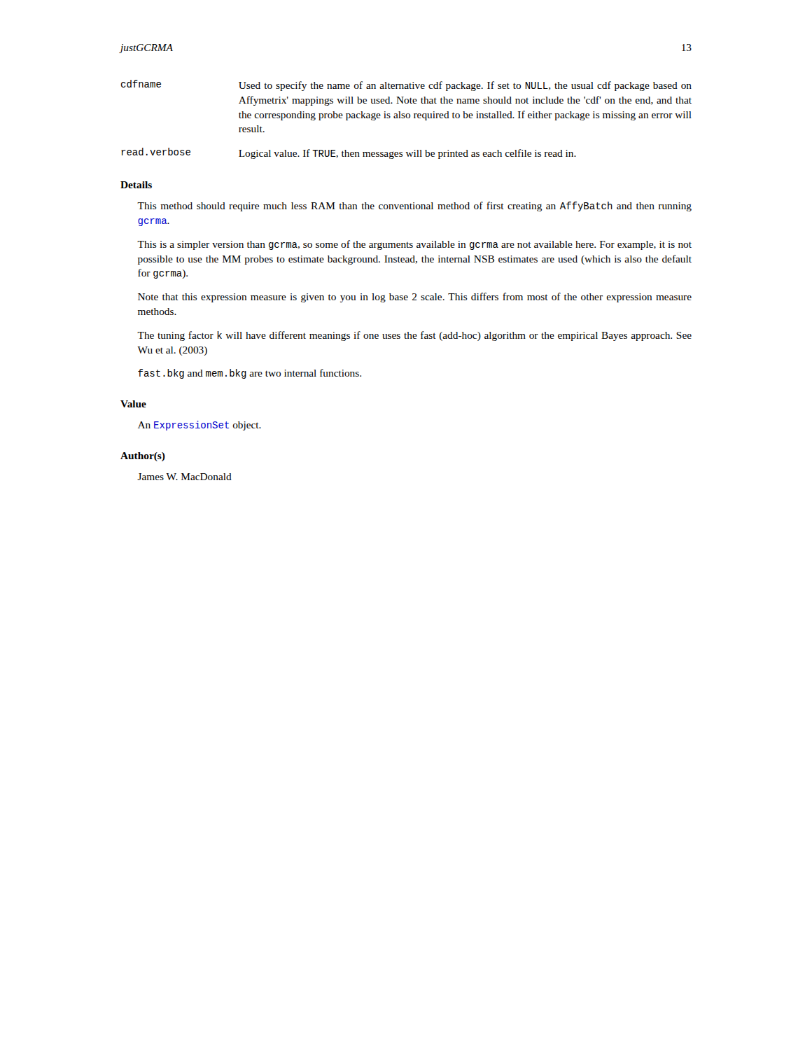justGCRMA 13
cdfname
Used to specify the name of an alternative cdf package. If set to NULL, the usual cdf package based on Affymetrix' mappings will be used. Note that the name should not include the 'cdf' on the end, and that the corresponding probe package is also required to be installed. If either package is missing an error will result.
read.verbose
Logical value. If TRUE, then messages will be printed as each celfile is read in.
Details
This method should require much less RAM than the conventional method of first creating an AffyBatch and then running gcrma.
This is a simpler version than gcrma, so some of the arguments available in gcrma are not available here. For example, it is not possible to use the MM probes to estimate background. Instead, the internal NSB estimates are used (which is also the default for gcrma).
Note that this expression measure is given to you in log base 2 scale. This differs from most of the other expression measure methods.
The tuning factor k will have different meanings if one uses the fast (add-hoc) algorithm or the empirical Bayes approach. See Wu et al. (2003)
fast.bkg and mem.bkg are two internal functions.
Value
An ExpressionSet object.
Author(s)
James W. MacDonald